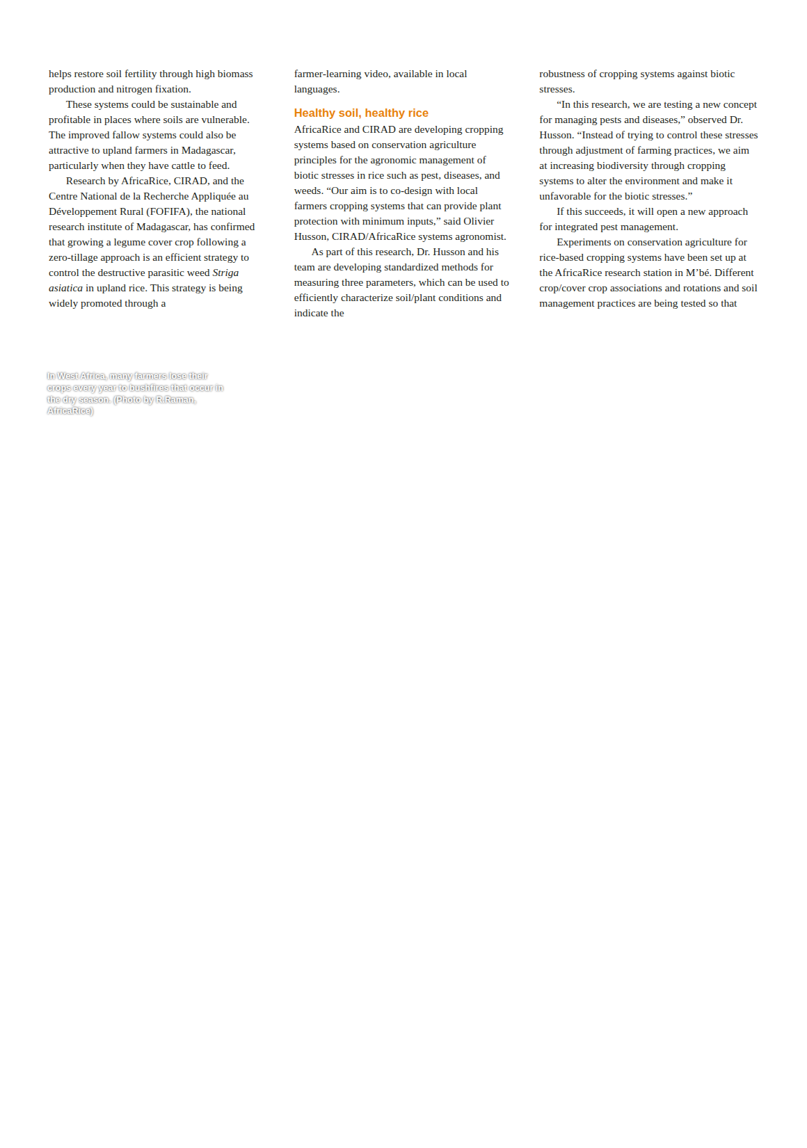helps restore soil fertility through high biomass production and nitrogen fixation.
These systems could be sustainable and profitable in places where soils are vulnerable. The improved fallow systems could also be attractive to upland farmers in Madagascar, particularly when they have cattle to feed.
Research by AfricaRice, CIRAD, and the Centre National de la Recherche Appliquée au Développement Rural (FOFIFA), the national research institute of Madagascar, has confirmed that growing a legume cover crop following a zero-tillage approach is an efficient strategy to control the destructive parasitic weed Striga asiatica in upland rice. This strategy is being widely promoted through a
farmer-learning video, available in local languages.
Healthy soil, healthy rice
AfricaRice and CIRAD are developing cropping systems based on conservation agriculture principles for the agronomic management of biotic stresses in rice such as pest, diseases, and weeds. “Our aim is to co-design with local farmers cropping systems that can provide plant protection with minimum inputs,” said Olivier Husson, CIRAD/AfricaRice systems agronomist.
As part of this research, Dr. Husson and his team are developing standardized methods for measuring three parameters, which can be used to efficiently characterize soil/plant conditions and indicate the
robustness of cropping systems against biotic stresses.
“In this research, we are testing a new concept for managing pests and diseases,” observed Dr. Husson. “Instead of trying to control these stresses through adjustment of farming practices, we aim at increasing biodiversity through cropping systems to alter the environment and make it unfavorable for the biotic stresses.”
If this succeeds, it will open a new approach for integrated pest management.
Experiments on conservation agriculture for rice-based cropping systems have been set up at the AfricaRice research station in M’bé. Different crop/cover crop associations and rotations and soil management practices are being tested so that
In West Africa, many farmers lose their crops every year to bushfires that occur in the dry season. (Photo by R.Raman, AfricaRice)